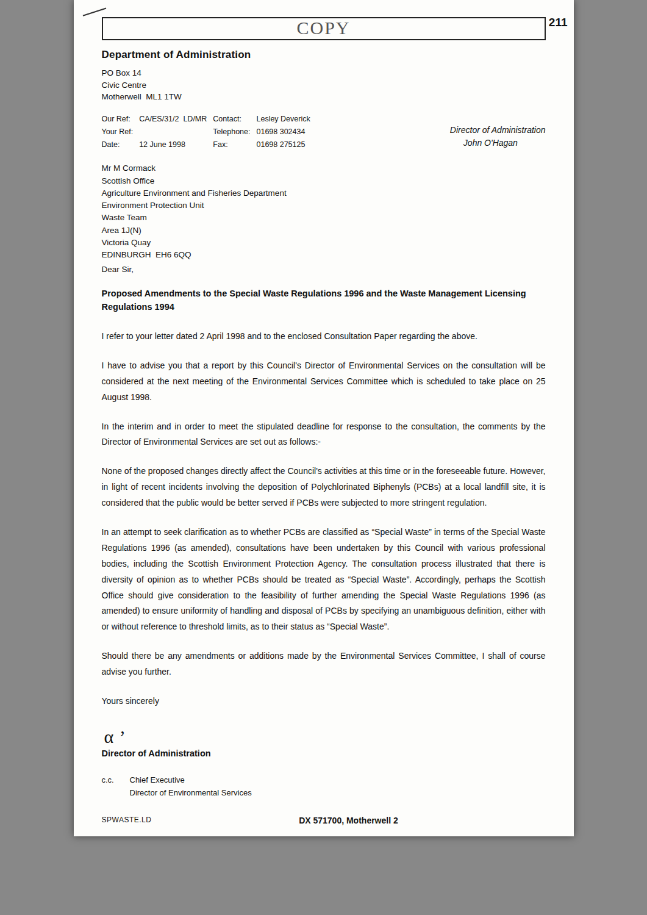211
COPY
Department of Administration
PO Box 14
Civic Centre
Motherwell ML1 1TW
Director of Administration John O'Hagan
| Our Ref: | CA/ES/31/2 LD/MR | Contact: | Lesley Deverick |
| Your Ref: | | Telephone: | 01698 302434 |
| Date: | 12 June 1998 | Fax: | 01698 275125 |
Mr M Cormack
Scottish Office
Agriculture Environment and Fisheries Department
Environment Protection Unit
Waste Team
Area 1J(N)
Victoria Quay
EDINBURGH EH6 6QQ
Dear Sir,
Proposed Amendments to the Special Waste Regulations 1996 and the Waste Management Licensing Regulations 1994
I refer to your letter dated 2 April 1998 and to the enclosed Consultation Paper regarding the above.
I have to advise you that a report by this Council's Director of Environmental Services on the consultation will be considered at the next meeting of the Environmental Services Committee which is scheduled to take place on 25 August 1998.
In the interim and in order to meet the stipulated deadline for response to the consultation, the comments by the Director of Environmental Services are set out as follows:-
None of the proposed changes directly affect the Council's activities at this time or in the foreseeable future. However, in light of recent incidents involving the deposition of Polychlorinated Biphenyls (PCBs) at a local landfill site, it is considered that the public would be better served if PCBs were subjected to more stringent regulation.
In an attempt to seek clarification as to whether PCBs are classified as “Special Waste” in terms of the Special Waste Regulations 1996 (as amended), consultations have been undertaken by this Council with various professional bodies, including the Scottish Environment Protection Agency. The consultation process illustrated that there is diversity of opinion as to whether PCBs should be treated as “Special Waste”. Accordingly, perhaps the Scottish Office should give consideration to the feasibility of further amending the Special Waste Regulations 1996 (as amended) to ensure uniformity of handling and disposal of PCBs by specifying an unambiguous definition, either with or without reference to threshold limits, as to their status as “Special Waste”.
Should there be any amendments or additions made by the Environmental Services Committee, I shall of course advise you further.
Yours sincerely
α ’
Director of Administration
c.c. Chief Executive
Director of Environmental Services
SPWASTE.LD
DX 571700, Motherwell 2